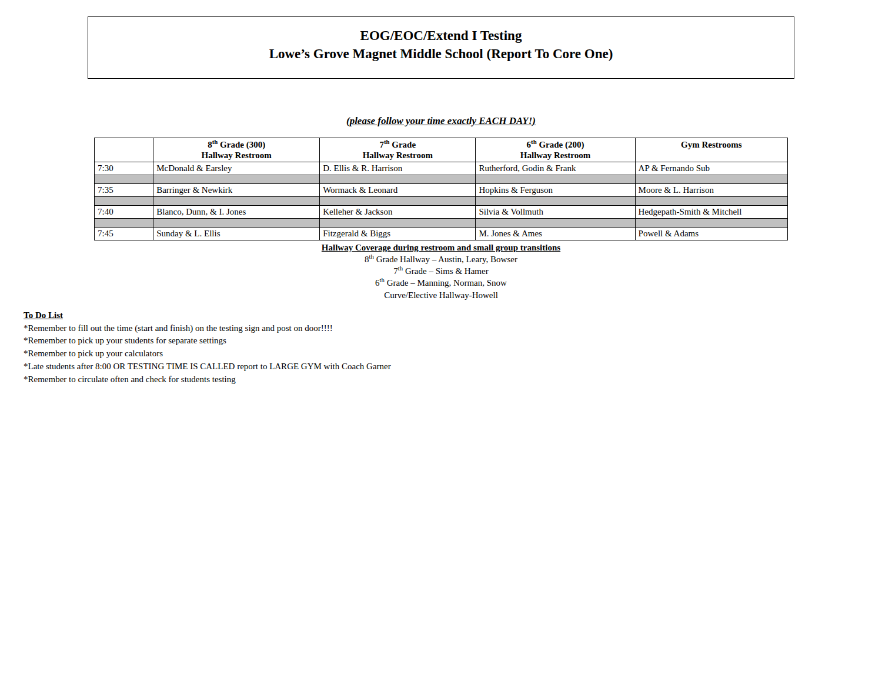EOG/EOC/Extend I Testing
Lowe’s Grove Magnet Middle School (Report To Core One)
(please follow your time exactly EACH DAY!)
| | 8 th Grade (300) Hallway Restroom | 7 th Grade Hallway Restroom | 6 th Grade (200) Hallway Restroom | Gym Restrooms |
| --- | --- | --- | --- | --- |
| 7:30 | McDonald & Earsley | D. Ellis & R. Harrison | Rutherford, Godin & Frank | AP & Fernando Sub |
| 7:35 | Barringer & Newkirk | Wormack & Leonard | Hopkins & Ferguson | Moore & L. Harrison |
| 7:40 | Blanco, Dunn, & I. Jones | Kelleher & Jackson | Silvia & Vollmuth | Hedgepath-Smith & Mitchell |
| 7:45 | Sunday & L. Ellis | Fitzgerald & Biggs | M. Jones & Ames | Powell & Adams |
Hallway Coverage during restroom and small group transitions
8th Grade Hallway – Austin, Leary, Bowser
7th Grade – Sims & Hamer
6th Grade – Manning, Norman, Snow
Curve/Elective Hallway-Howell
To Do List
*Remember to fill out the time (start and finish) on the testing sign and post on door!!!!
*Remember to pick up your students for separate settings
*Remember to pick up your calculators
*Late students after 8:00 OR TESTING TIME IS CALLED report to LARGE GYM with Coach Garner
*Remember to circulate often and check for students testing